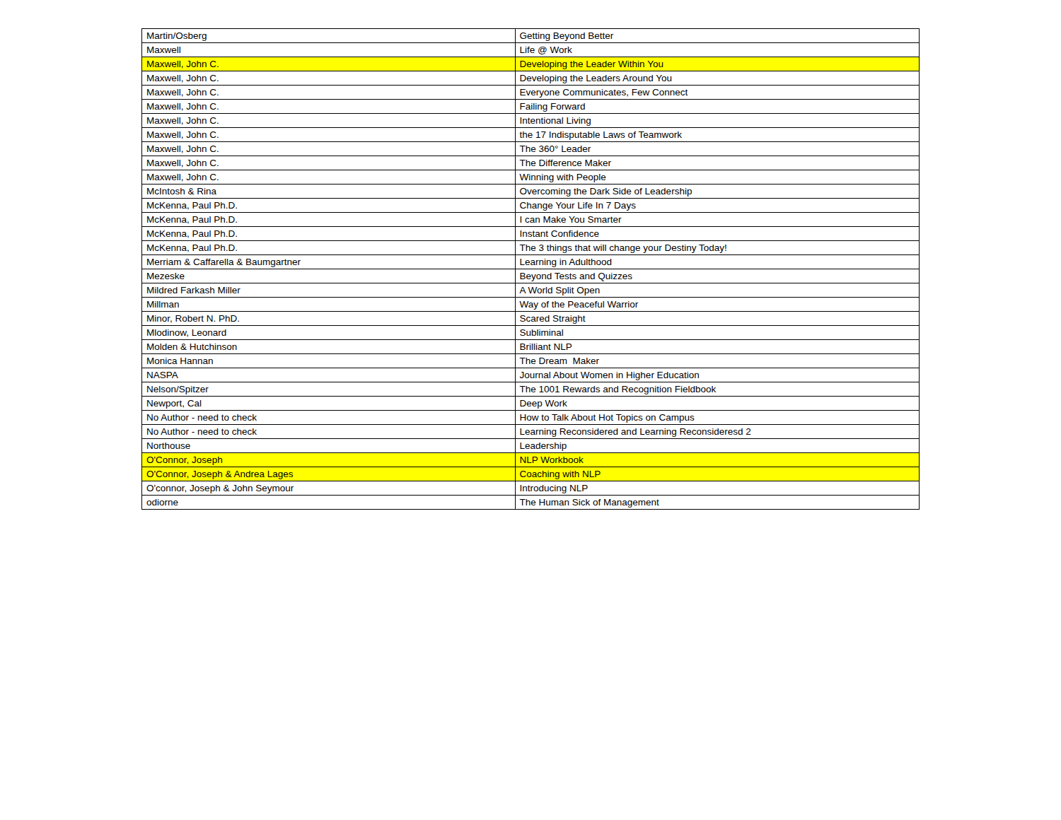| Martin/Osberg | Getting Beyond Better |
| Maxwell | Life @ Work |
| Maxwell, John C. | Developing the Leader Within You |
| Maxwell, John C. | Developing the Leaders Around You |
| Maxwell, John C. | Everyone Communicates, Few Connect |
| Maxwell, John C. | Failing Forward |
| Maxwell, John C. | Intentional Living |
| Maxwell, John C. | the 17 Indisputable Laws of Teamwork |
| Maxwell, John C. | The 360° Leader |
| Maxwell, John C. | The Difference Maker |
| Maxwell, John C. | Winning with People |
| McIntosh & Rina | Overcoming the Dark Side of Leadership |
| McKenna, Paul Ph.D. | Change Your Life In 7 Days |
| McKenna, Paul Ph.D. | I can Make You Smarter |
| McKenna, Paul Ph.D. | Instant Confidence |
| McKenna, Paul Ph.D. | The 3 things that will change your Destiny Today! |
| Merriam & Caffarella & Baumgartner | Learning in Adulthood |
| Mezeske | Beyond Tests and Quizzes |
| Mildred Farkash Miller | A World Split Open |
| Millman | Way of the Peaceful Warrior |
| Minor, Robert N. PhD. | Scared Straight |
| Mlodinow, Leonard | Subliminal |
| Molden & Hutchinson | Brilliant NLP |
| Monica Hannan | The Dream Maker |
| NASPA | Journal About Women in Higher Education |
| Nelson/Spitzer | The 1001 Rewards and Recognition Fieldbook |
| Newport, Cal | Deep Work |
| No Author - need to check | How to Talk About Hot Topics on Campus |
| No Author - need to check | Learning Reconsidered and Learning Reconsideresd 2 |
| Northouse | Leadership |
| O'Connor, Joseph | NLP Workbook |
| O'Connor, Joseph & Andrea Lages | Coaching with NLP |
| O'connor, Joseph & John Seymour | Introducing NLP |
| odiorne | The Human Sick of Management |